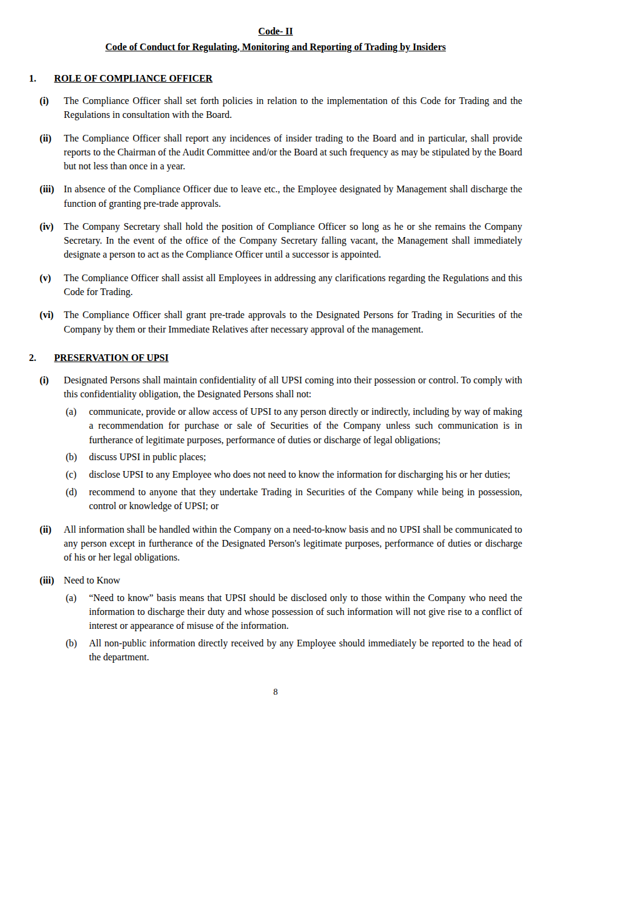Code- II Code of Conduct for Regulating, Monitoring and Reporting of Trading by Insiders
1. ROLE OF COMPLIANCE OFFICER
(i) The Compliance Officer shall set forth policies in relation to the implementation of this Code for Trading and the Regulations in consultation with the Board.
(ii) The Compliance Officer shall report any incidences of insider trading to the Board and in particular, shall provide reports to the Chairman of the Audit Committee and/or the Board at such frequency as may be stipulated by the Board but not less than once in a year.
(iii) In absence of the Compliance Officer due to leave etc., the Employee designated by Management shall discharge the function of granting pre-trade approvals.
(iv) The Company Secretary shall hold the position of Compliance Officer so long as he or she remains the Company Secretary. In the event of the office of the Company Secretary falling vacant, the Management shall immediately designate a person to act as the Compliance Officer until a successor is appointed.
(v) The Compliance Officer shall assist all Employees in addressing any clarifications regarding the Regulations and this Code for Trading.
(vi) The Compliance Officer shall grant pre-trade approvals to the Designated Persons for Trading in Securities of the Company by them or their Immediate Relatives after necessary approval of the management.
2. PRESERVATION OF UPSI
(i) Designated Persons shall maintain confidentiality of all UPSI coming into their possession or control. To comply with this confidentiality obligation, the Designated Persons shall not:
(a) communicate, provide or allow access of UPSI to any person directly or indirectly, including by way of making a recommendation for purchase or sale of Securities of the Company unless such communication is in furtherance of legitimate purposes, performance of duties or discharge of legal obligations;
(b) discuss UPSI in public places;
(c) disclose UPSI to any Employee who does not need to know the information for discharging his or her duties;
(d) recommend to anyone that they undertake Trading in Securities of the Company while being in possession, control or knowledge of UPSI; or
(ii) All information shall be handled within the Company on a need-to-know basis and no UPSI shall be communicated to any person except in furtherance of the Designated Person's legitimate purposes, performance of duties or discharge of his or her legal obligations.
(iii)
Need to Know
(a) “Need to know” basis means that UPSI should be disclosed only to those within the Company who need the information to discharge their duty and whose possession of such information will not give rise to a conflict of interest or appearance of misuse of the information.
(b) All non-public information directly received by any Employee should immediately be reported to the head of the department.
8